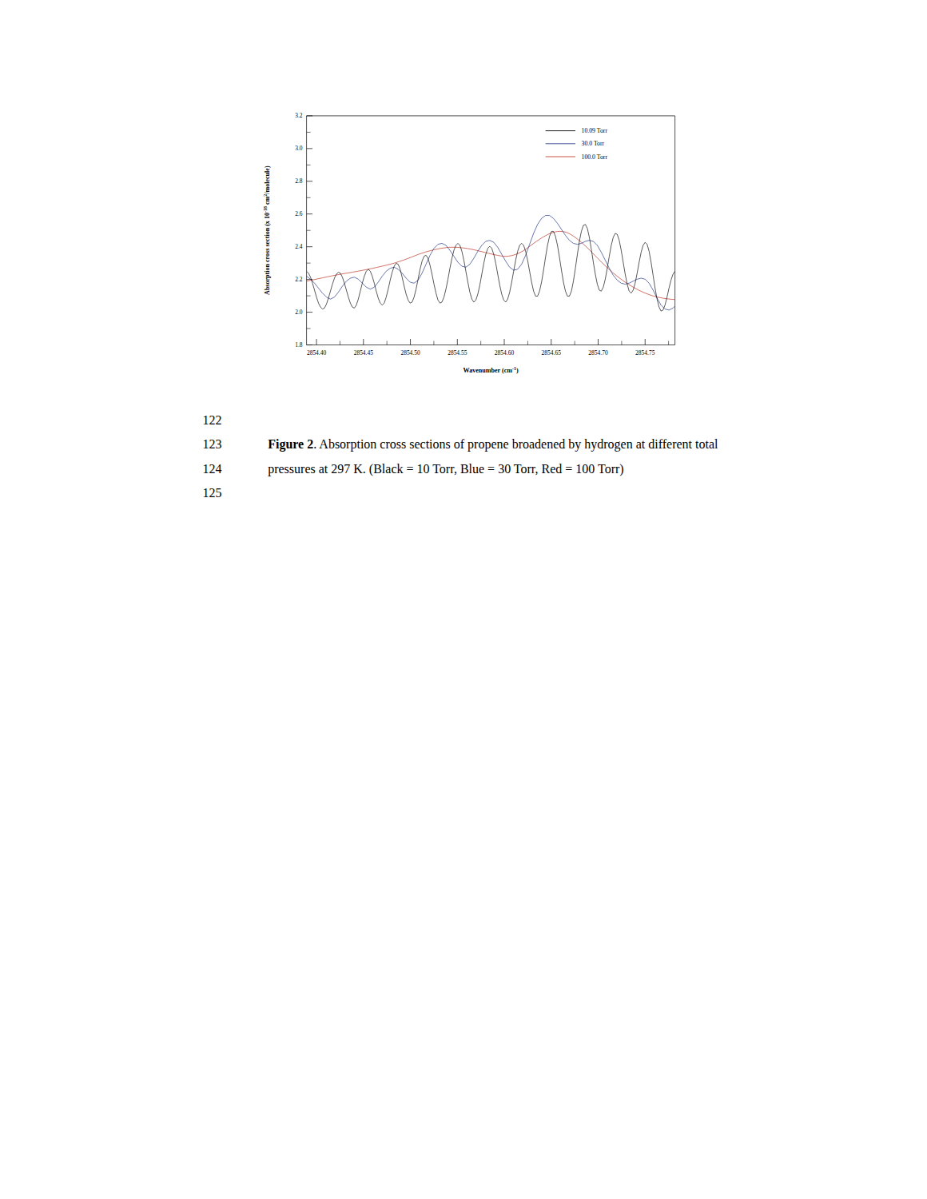Absorption cross sections of propene broadened by hydrogen at different total pressures at 297 K Three overlaid spectra between 2854.40 and 2854.78 inverse centimetres. The 10.09 Torr trace (black) shows sharp resolved lines; the 30.0 Torr trace (blue) is partially smoothed; the 100.0 Torr trace (red) is a broad smooth envelope. Vertical axis ranges from 1.8 to 3.2 times ten to the minus eighteen square centimetres per molecule. 1.8 2.0 2.2 2.4 2.6 2.8 3.0 3.2 2854.40 2854.45 2854.50 2854.55 2854.60 2854.65 2854.70 2854.75 Wavenumber (cm-1) Absorption cross section (x 10-18 cm2/molecule) 10.09 Torr 30.0 Torr 100.0 Torr
122
123
Figure 2. Absorption cross sections of propene broadened by hydrogen at different total
124
pressures at 297 K. (Black = 10 Torr, Blue = 30 Torr, Red = 100 Torr)
125